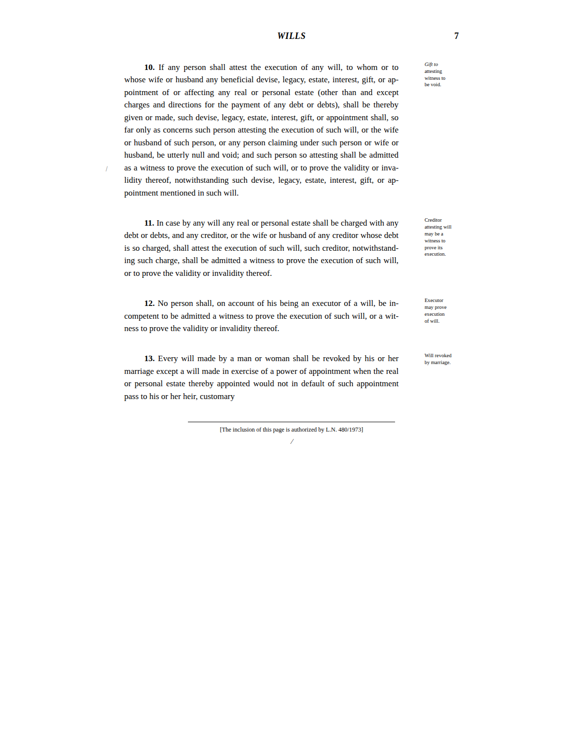WILLS 7
⁄
Gift to
attesting
witness to
be void.
10. If any person shall attest the execution of any will, to whom or to whose wife or husband any beneficial devise, legacy, estate, interest, gift, or appointment of or affecting any real or personal estate (other than and except charges and directions for the payment of any debt or debts), shall be thereby given or made, such devise, legacy, estate, interest, gift, or appointment shall, so far only as concerns such person attesting the execution of such will, or the wife or husband of such person, or any person claiming under such person or wife or husband, be utterly null and void; and such person so attesting shall be admitted as a witness to prove the execution of such will, or to prove the validity or invalidity thereof, notwithstanding such devise, legacy, estate, interest, gift, or appointment mentioned in such will.
Creditor
attesting will
may be a
witness to
prove its
execution.
11. In case by any will any real or personal estate shall be charged with any debt or debts, and any creditor, or the wife or husband of any creditor whose debt is so charged, shall attest the execution of such will, such creditor, notwithstanding such charge, shall be admitted a witness to prove the execution of such will, or to prove the validity or invalidity thereof.
Executor
may prove
execution
of will.
12. No person shall, on account of his being an executor of a will, be incompetent to be admitted a witness to prove the execution of such will, or a witness to prove the validity or invalidity thereof.
Will revoked
by marriage.
13. Every will made by a man or woman shall be revoked by his or her marriage except a will made in exercise of a power of appointment when the real or personal estate thereby appointed would not in default of such appointment pass to his or her heir, customary
[The inclusion of this page is authorized by L.N. 480/1973]
⁄